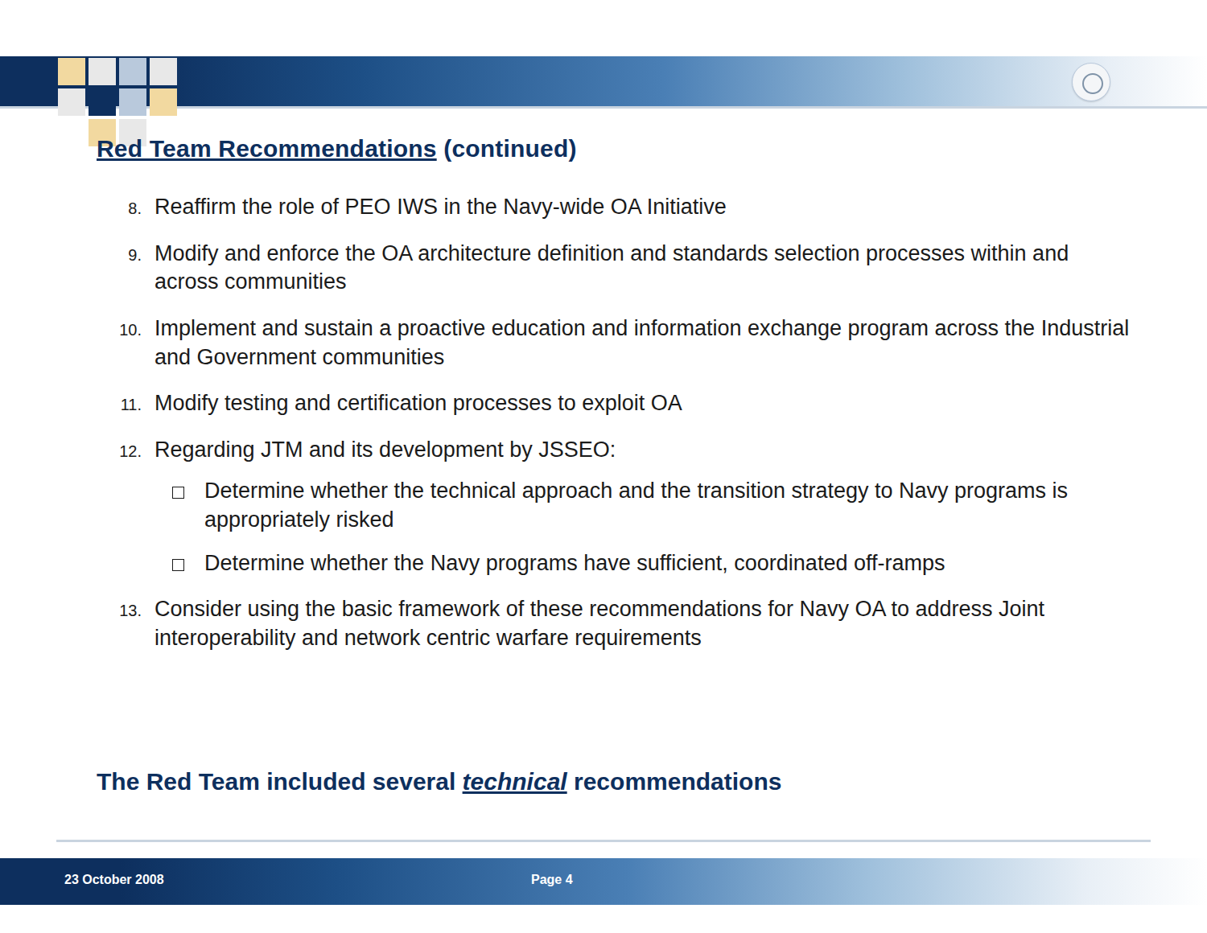Red Team Recommendations (continued)
8. Reaffirm the role of PEO IWS in the Navy-wide OA Initiative
9. Modify and enforce the OA architecture definition and standards selection processes within and across communities
10. Implement and sustain a proactive education and information exchange program across the Industrial and Government communities
11. Modify testing and certification processes to exploit OA
12. Regarding JTM and its development by JSSEO:
Determine whether the technical approach and the transition strategy to Navy programs is appropriately risked
Determine whether the Navy programs have sufficient, coordinated off-ramps
13. Consider using the basic framework of these recommendations for Navy OA to address Joint interoperability and network centric warfare requirements
The Red Team included several technical recommendations
23 October 2008
Page 4